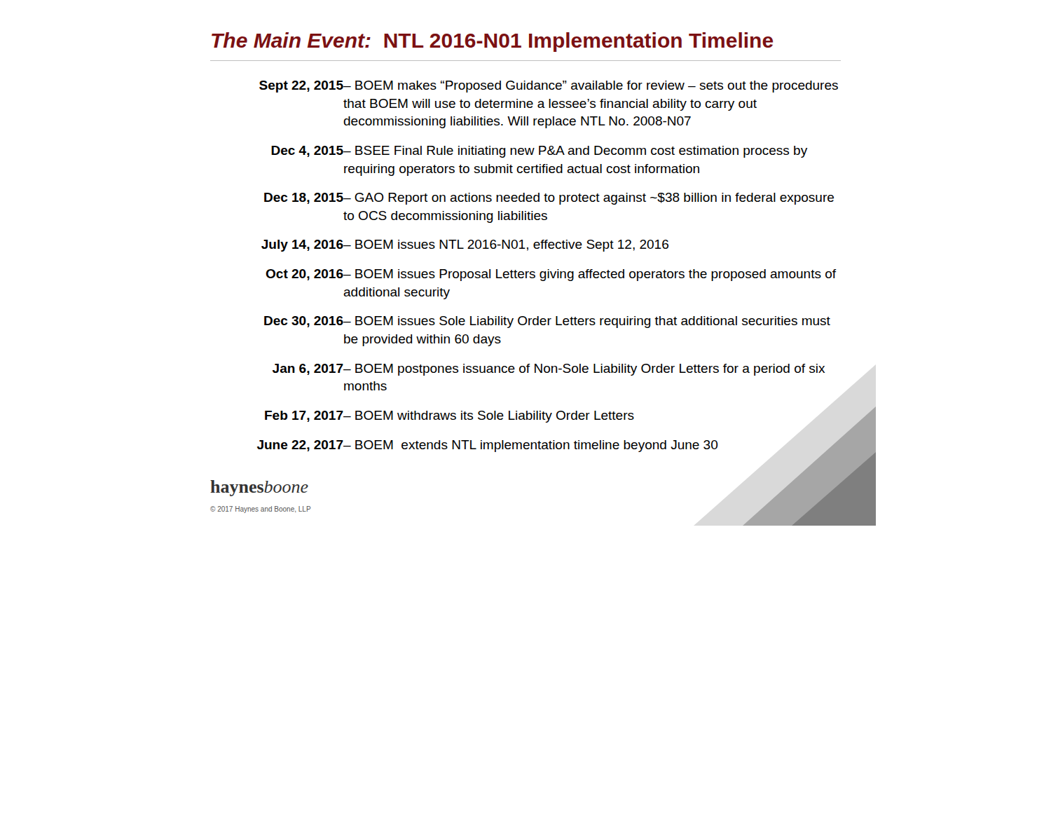The Main Event: NTL 2016-N01 Implementation Timeline
| Sept 22, 2015 | – BOEM makes “Proposed Guidance” available for review – sets out the procedures that BOEM will use to determine a lessee’s financial ability to carry out decommissioning liabilities. Will replace NTL No. 2008-N07 |
| Dec 4, 2015 | – BSEE Final Rule initiating new P&A and Decomm cost estimation process by requiring operators to submit certified actual cost information |
| Dec 18, 2015 | – GAO Report on actions needed to protect against ~$38 billion in federal exposure to OCS decommissioning liabilities |
| July 14, 2016 | – BOEM issues NTL 2016-N01, effective Sept 12, 2016 |
| Oct 20, 2016 | – BOEM issues Proposal Letters giving affected operators the proposed amounts of additional security |
| Dec 30, 2016 | – BOEM issues Sole Liability Order Letters requiring that additional securities must be provided within 60 days |
| Jan 6, 2017 | – BOEM postpones issuance of Non-Sole Liability Order Letters for a period of six months |
| Feb 17, 2017 | – BOEM withdraws its Sole Liability Order Letters |
| June 22, 2017 | – BOEM extends NTL implementation timeline beyond June 30 |
haynes boone
© 2017 Haynes and Boone, LLP
3